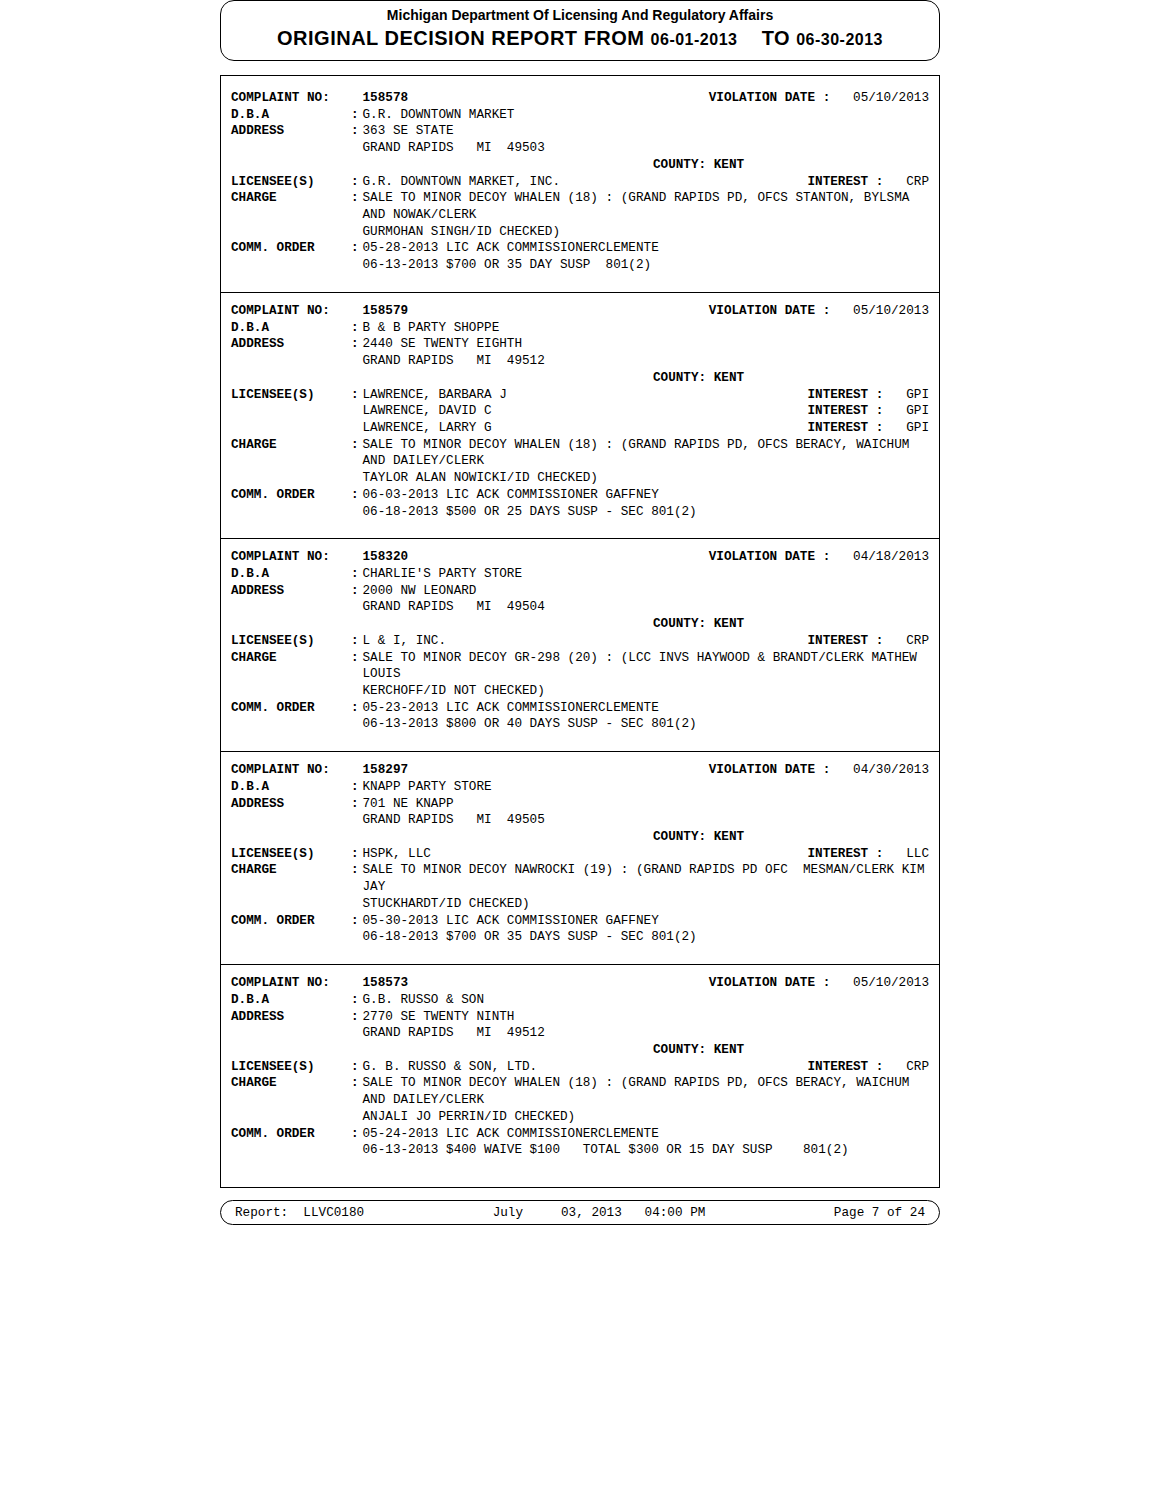Michigan Department Of Licensing And Regulatory Affairs
ORIGINAL DECISION REPORT FROM 06-01-2013 TO 06-30-2013
| COMPLAINT NO: | | 158578 VIOLATION DATE : 05/10/2013 |
| D.B.A | : | G.R. DOWNTOWN MARKET |
| ADDRESS | : | 363 SE STATE |
| | | GRAND RAPIDS MI 49503 COUNTY: KENT |
| LICENSEE(S) | : | G.R. DOWNTOWN MARKET, INC. INTEREST : CRP |
| CHARGE | : | SALE TO MINOR DECOY WHALEN (18) : (GRAND RAPIDS PD, OFCS STANTON, BYLSMA AND NOWAK/CLERK GURMOHAN SINGH/ID CHECKED) |
| COMM. ORDER | : | 05-28-2013 LIC ACK COMMISSIONERCLEMENTE |
| | | 06-13-2013 $700 OR 35 DAY SUSP 801(2) |
| COMPLAINT NO: | | 158579 VIOLATION DATE : 05/10/2013 |
| D.B.A | : | B & B PARTY SHOPPE |
| ADDRESS | : | 2440 SE TWENTY EIGHTH |
| | | GRAND RAPIDS MI 49512 COUNTY: KENT |
| LICENSEE(S) | : | LAWRENCE, BARBARA J INTEREST : GPI |
| | | LAWRENCE, DAVID C INTEREST : GPI |
| | | LAWRENCE, LARRY G INTEREST : GPI |
| CHARGE | : | SALE TO MINOR DECOY WHALEN (18) : (GRAND RAPIDS PD, OFCS BERACY, WAICHUM AND DAILEY/CLERK TAYLOR ALAN NOWICKI/ID CHECKED) |
| COMM. ORDER | : | 06-03-2013 LIC ACK COMMISSIONER GAFFNEY |
| | | 06-18-2013 $500 OR 25 DAYS SUSP - SEC 801(2) |
| COMPLAINT NO: | | 158320 VIOLATION DATE : 04/18/2013 |
| D.B.A | : | CHARLIE'S PARTY STORE |
| ADDRESS | : | 2000 NW LEONARD |
| | | GRAND RAPIDS MI 49504 COUNTY: KENT |
| LICENSEE(S) | : | L & I, INC. INTEREST : CRP |
| CHARGE | : | SALE TO MINOR DECOY GR-298 (20) : (LCC INVS HAYWOOD & BRANDT/CLERK MATHEW LOUIS KERCHOFF/ID NOT CHECKED) |
| COMM. ORDER | : | 05-23-2013 LIC ACK COMMISSIONERCLEMENTE |
| | | 06-13-2013 $800 OR 40 DAYS SUSP - SEC 801(2) |
| COMPLAINT NO: | | 158297 VIOLATION DATE : 04/30/2013 |
| D.B.A | : | KNAPP PARTY STORE |
| ADDRESS | : | 701 NE KNAPP |
| | | GRAND RAPIDS MI 49505 COUNTY: KENT |
| LICENSEE(S) | : | HSPK, LLC INTEREST : LLC |
| CHARGE | : | SALE TO MINOR DECOY NAWROCKI (19) : (GRAND RAPIDS PD OFC MESMAN/CLERK KIM JAY STUCKHARDT/ID CHECKED) |
| COMM. ORDER | : | 05-30-2013 LIC ACK COMMISSIONER GAFFNEY |
| | | 06-18-2013 $700 OR 35 DAYS SUSP - SEC 801(2) |
| COMPLAINT NO: | | 158573 VIOLATION DATE : 05/10/2013 |
| D.B.A | : | G.B. RUSSO & SON |
| ADDRESS | : | 2770 SE TWENTY NINTH |
| | | GRAND RAPIDS MI 49512 COUNTY: KENT |
| LICENSEE(S) | : | G. B. RUSSO & SON, LTD. INTEREST : CRP |
| CHARGE | : | SALE TO MINOR DECOY WHALEN (18) : (GRAND RAPIDS PD, OFCS BERACY, WAICHUM AND DAILEY/CLERK ANJALI JO PERRIN/ID CHECKED) |
| COMM. ORDER | : | 05-24-2013 LIC ACK COMMISSIONERCLEMENTE |
| | | 06-13-2013 $400 WAIVE $100 TOTAL $300 OR 15 DAY SUSP 801(2) |
Report: LLVC0180
July 03, 2013 04:00 PM
Page 7 of 24